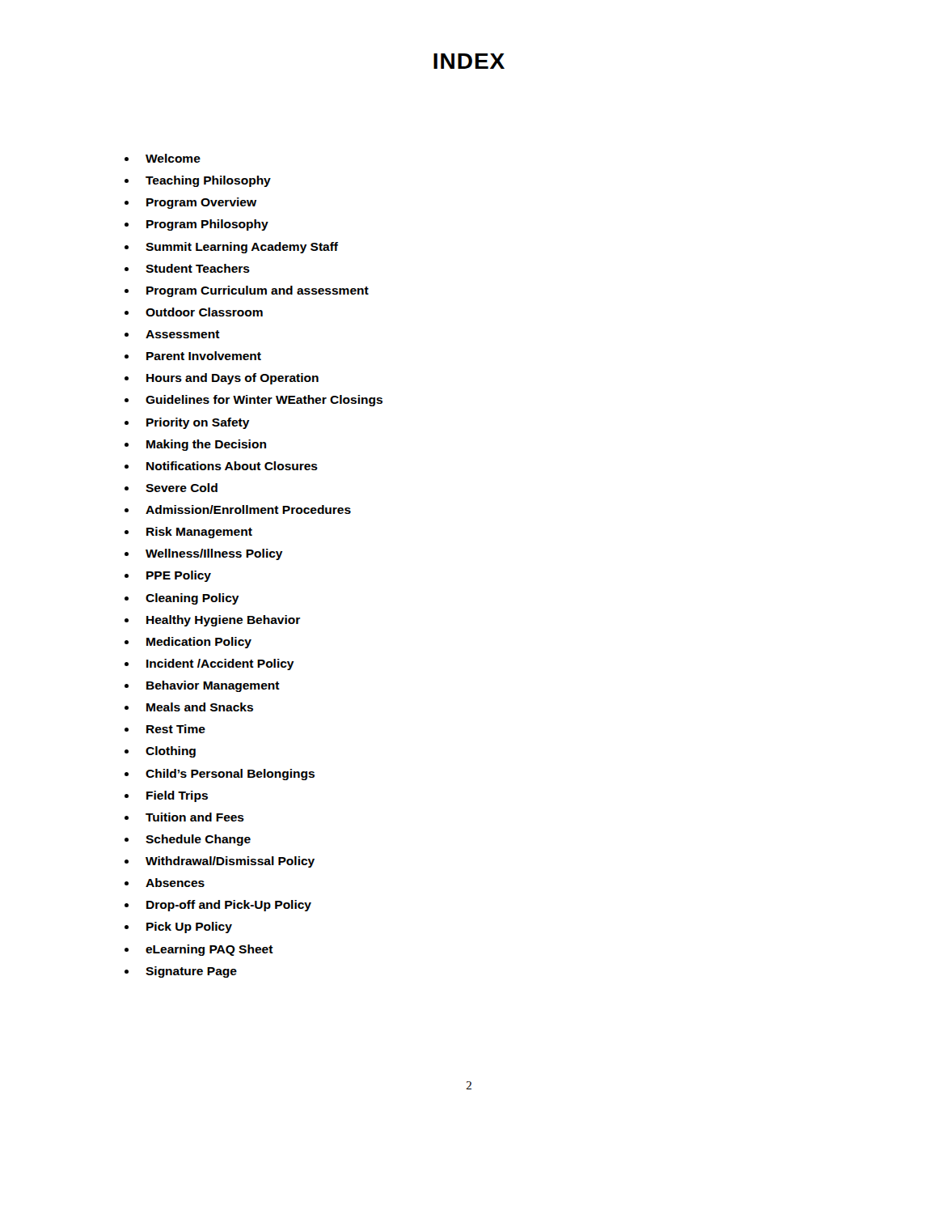INDEX
Welcome
Teaching Philosophy
Program Overview
Program Philosophy
Summit Learning Academy Staff
Student Teachers
Program Curriculum and assessment
Outdoor Classroom
Assessment
Parent Involvement
Hours and Days of Operation
Guidelines for Winter WEather Closings
Priority on Safety
Making the Decision
Notifications About Closures
Severe Cold
Admission/Enrollment Procedures
Risk Management
Wellness/Illness Policy
PPE Policy
Cleaning Policy
Healthy Hygiene Behavior
Medication Policy
Incident /Accident Policy
Behavior Management
Meals and Snacks
Rest Time
Clothing
Child’s Personal Belongings
Field Trips
Tuition and Fees
Schedule Change
Withdrawal/Dismissal Policy
Absences
Drop-off and Pick-Up Policy
Pick Up Policy
eLearning PAQ Sheet
Signature Page
2